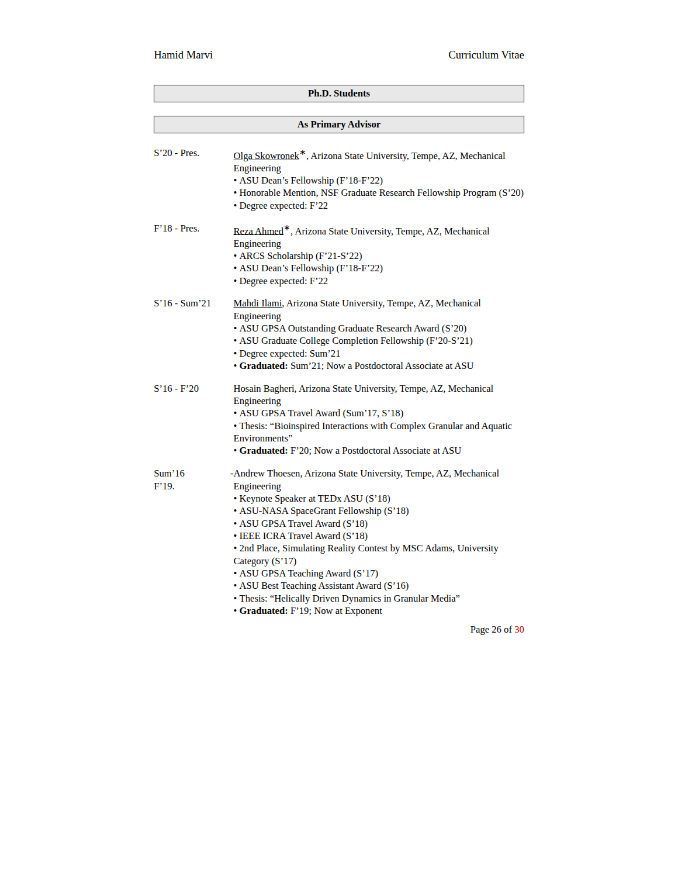Hamid Marvi
Curriculum Vitae
Ph.D. Students
As Primary Advisor
| S’20 - Pres. | Olga Skowronek ∗ , Arizona State University, Tempe, AZ, Mechanical Engineering ASU Dean’s Fellowship (F’18-F’22) Honorable Mention, NSF Graduate Research Fellowship Program (S’20) Degree expected: F’22 |
| F’18 - Pres. | Reza Ahmed ∗ , Arizona State University, Tempe, AZ, Mechanical Engineering ARCS Scholarship (F’21-S’22) ASU Dean’s Fellowship (F’18-F’22) Degree expected: F’22 |
| S’16 - Sum’21 | Mahdi Ilami , Arizona State University, Tempe, AZ, Mechanical Engineering ASU GPSA Outstanding Graduate Research Award (S’20) ASU Graduate College Completion Fellowship (F’20-S’21) Degree expected: Sum’21 Graduated: Sum’21; Now a Postdoctoral Associate at ASU |
| S’16 - F’20 | Hosain Bagheri, Arizona State University, Tempe, AZ, Mechanical Engineering ASU GPSA Travel Award (Sum’17, S’18) Thesis: “Bioinspired Interactions with Complex Granular and Aquatic Environments” Graduated: F’20; Now a Postdoctoral Associate at ASU |
| Sum’16 - F’19. | Andrew Thoesen, Arizona State University, Tempe, AZ, Mechanical Engineering Keynote Speaker at TEDx ASU (S’18) ASU-NASA SpaceGrant Fellowship (S’18) ASU GPSA Travel Award (S’18) IEEE ICRA Travel Award (S’18) 2nd Place, Simulating Reality Contest by MSC Adams, University Category (S’17) ASU GPSA Teaching Award (S’17) ASU Best Teaching Assistant Award (S’16) Thesis: “Helically Driven Dynamics in Granular Media” Graduated: F’19; Now at Exponent |
Page 26 of 30